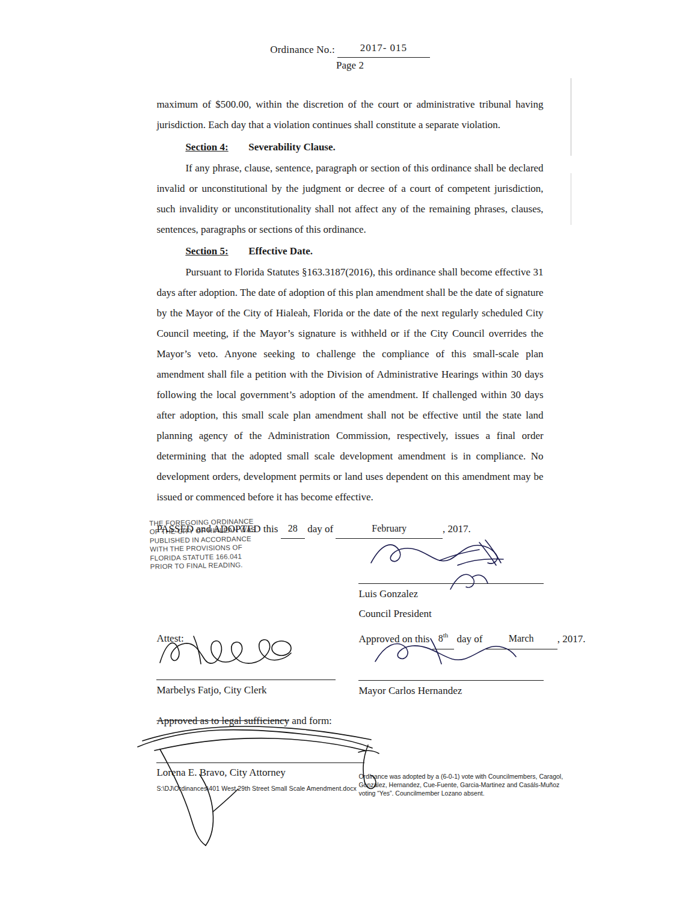Ordinance No.: 2017- 015
Page 2
maximum of $500.00, within the discretion of the court or administrative tribunal having jurisdiction. Each day that a violation continues shall constitute a separate violation.
Section 4: Severability Clause.
If any phrase, clause, sentence, paragraph or section of this ordinance shall be declared invalid or unconstitutional by the judgment or decree of a court of competent jurisdiction, such invalidity or unconstitutionality shall not affect any of the remaining phrases, clauses, sentences, paragraphs or sections of this ordinance.
Section 5: Effective Date.
Pursuant to Florida Statutes §163.3187(2016), this ordinance shall become effective 31 days after adoption. The date of adoption of this plan amendment shall be the date of signature by the Mayor of the City of Hialeah, Florida or the date of the next regularly scheduled City Council meeting, if the Mayor’s signature is withheld or if the City Council overrides the Mayor’s veto. Anyone seeking to challenge the compliance of this small-scale plan amendment shall file a petition with the Division of Administrative Hearings within 30 days following the local government’s adoption of the amendment. If challenged within 30 days after adoption, this small scale plan amendment shall not be effective until the state land planning agency of the Administration Commission, respectively, issues a final order determining that the adopted small scale development amendment is in compliance. No development orders, development permits or land uses dependent on this amendment may be issued or commenced before it has become effective.
THE FOREGOING ORDINANCE
OF THE CITY OF HIALEAH WAS
PUBLISHED IN ACCORDANCE
WITH THE PROVISIONS OF
FLORIDA STATUTE 166.041
PRIOR TO FINAL READING.
PASSED and ADOPTED this 28 day of February, 2017.
Luis Gonzalez
Council President
Attest:
Marbelys Fatjo, City Clerk
Approved on this 8 th day of March, 2017.
Mayor Carlos Hernandez
Approved as to legal sufficiency and form:
Lorena E. Bravo, City Attorney
S:\DJ\Ordinances\401 West 29th Street Small Scale Amendment.docx
Ordinance was adopted by a (6-0-1) vote with Councilmembers, Caragol, Gonzalez, Hernandez, Cue-Fuente, Garcia-Martinez and Casáls-Muñoz voting “Yes”. Councilmember Lozano absent.